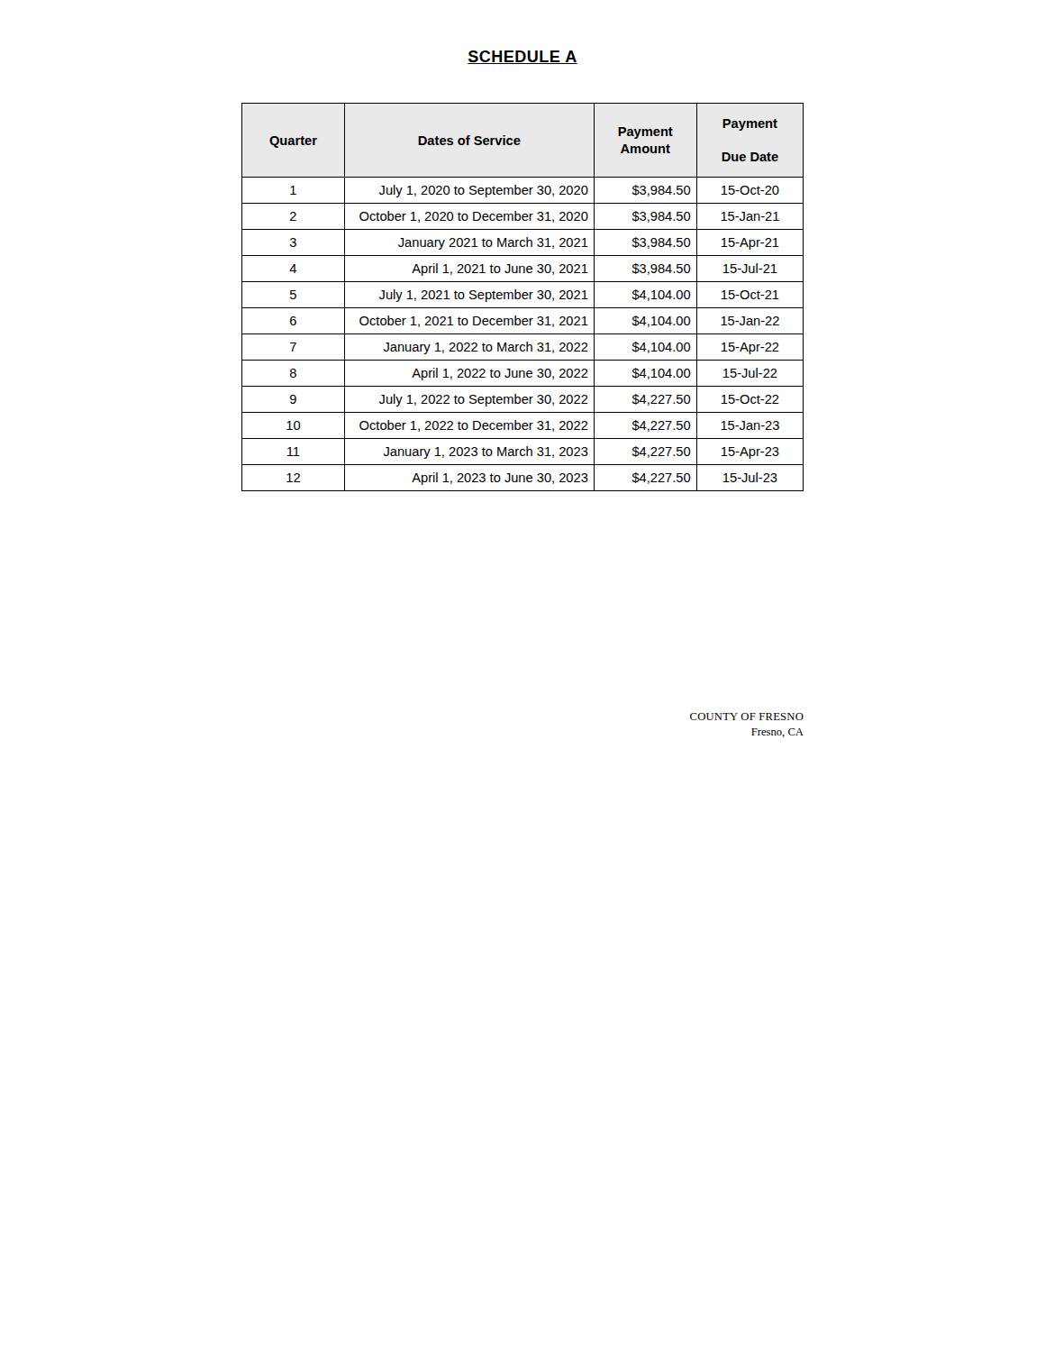SCHEDULE A
| Quarter | Dates of Service | Payment Amount | Payment Due Date |
| --- | --- | --- | --- |
| 1 | July 1, 2020 to September 30, 2020 | $3,984.50 | 15-Oct-20 |
| 2 | October 1, 2020 to December 31, 2020 | $3,984.50 | 15-Jan-21 |
| 3 | January 2021 to March 31, 2021 | $3,984.50 | 15-Apr-21 |
| 4 | April 1, 2021 to June 30, 2021 | $3,984.50 | 15-Jul-21 |
| 5 | July 1, 2021 to September 30, 2021 | $4,104.00 | 15-Oct-21 |
| 6 | October 1, 2021 to December 31, 2021 | $4,104.00 | 15-Jan-22 |
| 7 | January 1, 2022 to March 31, 2022 | $4,104.00 | 15-Apr-22 |
| 8 | April 1, 2022 to June 30, 2022 | $4,104.00 | 15-Jul-22 |
| 9 | July 1, 2022 to September 30, 2022 | $4,227.50 | 15-Oct-22 |
| 10 | October 1, 2022 to December 31, 2022 | $4,227.50 | 15-Jan-23 |
| 11 | January 1, 2023 to March 31, 2023 | $4,227.50 | 15-Apr-23 |
| 12 | April 1, 2023 to June 30, 2023 | $4,227.50 | 15-Jul-23 |
COUNTY OF FRESNO
Fresno, CA